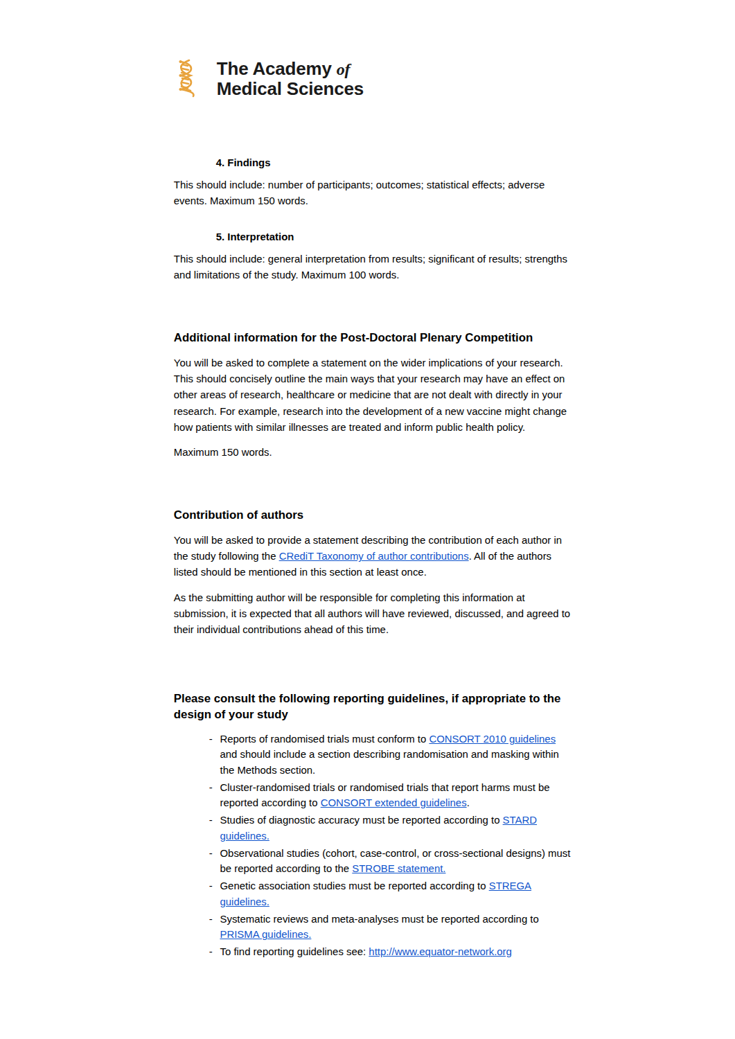The Academy of
Medical Sciences
Findings
This should include: number of participants; outcomes; statistical effects; adverse events. Maximum 150 words.
Interpretation
This should include: general interpretation from results; significant of results; strengths and limitations of the study. Maximum 100 words.
Additional information for the Post-Doctoral Plenary Competition
You will be asked to complete a statement on the wider implications of your research. This should concisely outline the main ways that your research may have an effect on other areas of research, healthcare or medicine that are not dealt with directly in your research. For example, research into the development of a new vaccine might change how patients with similar illnesses are treated and inform public health policy.
Maximum 150 words.
Contribution of authors
You will be asked to provide a statement describing the contribution of each author in the study following the CRediT Taxonomy of author contributions. All of the authors listed should be mentioned in this section at least once.
As the submitting author will be responsible for completing this information at submission, it is expected that all authors will have reviewed, discussed, and agreed to their individual contributions ahead of this time.
Please consult the following reporting guidelines, if appropriate to the design of your study
Reports of randomised trials must conform to CONSORT 2010 guidelines and should include a section describing randomisation and masking within the Methods section.
Cluster-randomised trials or randomised trials that report harms must be reported according to CONSORT extended guidelines.
Studies of diagnostic accuracy must be reported according to STARD guidelines.
Observational studies (cohort, case-control, or cross-sectional designs) must be reported according to the STROBE statement.
Genetic association studies must be reported according to STREGA guidelines.
Systematic reviews and meta-analyses must be reported according to PRISMA guidelines.
To find reporting guidelines see: http://www.equator-network.org